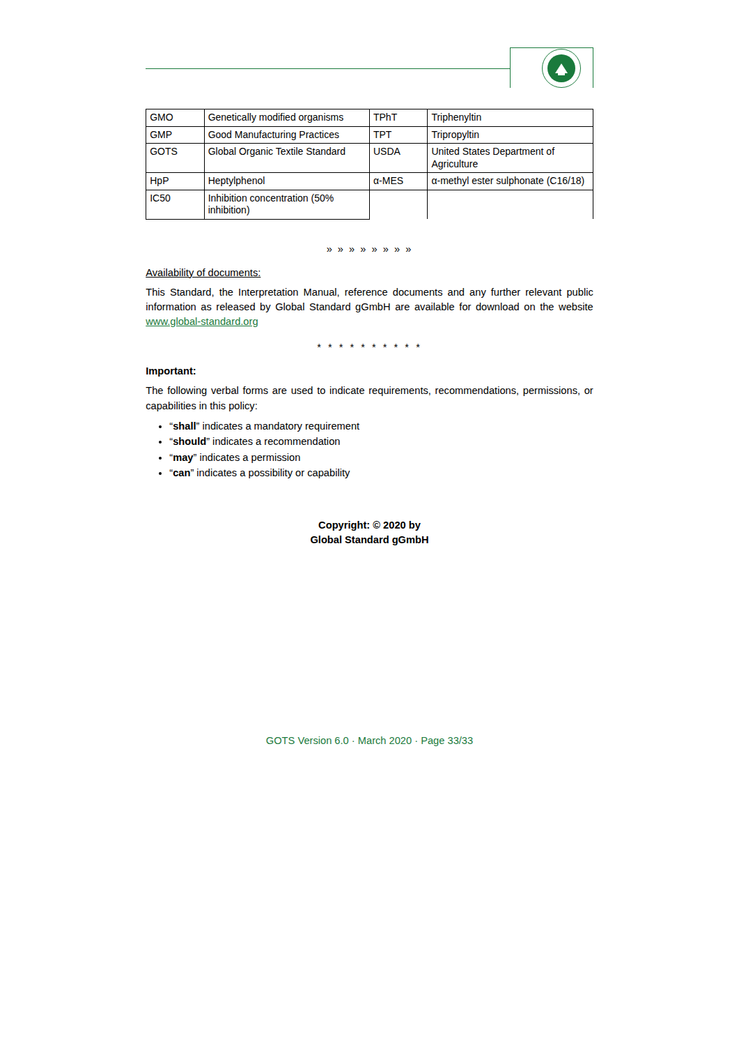| GMO | Genetically modified organisms | TPhT | Triphenyltin |
| GMP | Good Manufacturing Practices | TPT | Tripropyltin |
| GOTS | Global Organic Textile Standard | USDA | United States Department of Agriculture |
| HpP | Heptylphenol | α-MES | α-methyl ester sulphonate (C16/18) |
| IC50 | Inhibition concentration (50% inhibition) | | |
» » » » » » » »
Availability of documents:
This Standard, the Interpretation Manual, reference documents and any further relevant public information as released by Global Standard gGmbH are available for download on the website www.global-standard.org
* * * * * * * * * *
Important:
The following verbal forms are used to indicate requirements, recommendations, permissions, or capabilities in this policy:
“shall” indicates a mandatory requirement
“should” indicates a recommendation
“may” indicates a permission
“can” indicates a possibility or capability
Copyright: © 2020 by
Global Standard gGmbH
GOTS Version 6.0 · March 2020 · Page 33/33